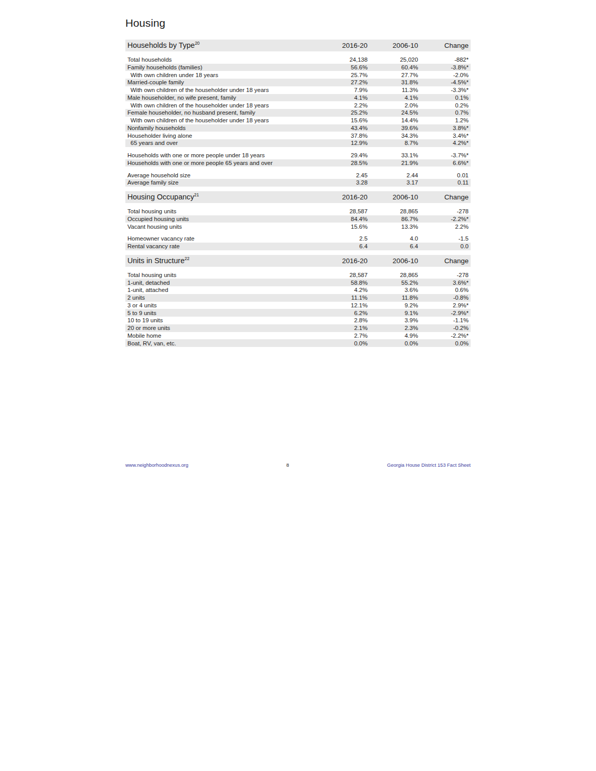Housing
| Households by Type 20 | 2016-20 | 2006-10 | Change |
| --- | --- | --- | --- |
| Total households | 24,138 | 25,020 | -882* |
| Family households (families) | 56.6% | 60.4% | -3.8%* |
| With own children under 18 years | 25.7% | 27.7% | -2.0% |
| Married-couple family | 27.2% | 31.8% | -4.5%* |
| With own children of the householder under 18 years | 7.9% | 11.3% | -3.3%* |
| Male householder, no wife present, family | 4.1% | 4.1% | 0.1% |
| With own children of the householder under 18 years | 2.2% | 2.0% | 0.2% |
| Female householder, no husband present, family | 25.2% | 24.5% | 0.7% |
| With own children of the householder under 18 years | 15.6% | 14.4% | 1.2% |
| Nonfamily households | 43.4% | 39.6% | 3.8%* |
| Householder living alone | 37.8% | 34.3% | 3.4%* |
| 65 years and over | 12.9% | 8.7% | 4.2%* |
| Households with one or more people under 18 years | 29.4% | 33.1% | -3.7%* |
| Households with one or more people 65 years and over | 28.5% | 21.9% | 6.6%* |
| Average household size | 2.45 | 2.44 | 0.01 |
| Average family size | 3.28 | 3.17 | 0.11 |
| Housing Occupancy 21 | 2016-20 | 2006-10 | Change |
| Total housing units | 28,587 | 28,865 | -278 |
| Occupied housing units | 84.4% | 86.7% | -2.2%* |
| Vacant housing units | 15.6% | 13.3% | 2.2% |
| Homeowner vacancy rate | 2.5 | 4.0 | -1.5 |
| Rental vacancy rate | 6.4 | 6.4 | 0.0 |
| Units in Structure 22 | 2016-20 | 2006-10 | Change |
| Total housing units | 28,587 | 28,865 | -278 |
| 1-unit, detached | 58.8% | 55.2% | 3.6%* |
| 1-unit, attached | 4.2% | 3.6% | 0.6% |
| 2 units | 11.1% | 11.8% | -0.8% |
| 3 or 4 units | 12.1% | 9.2% | 2.9%* |
| 5 to 9 units | 6.2% | 9.1% | -2.9%* |
| 10 to 19 units | 2.8% | 3.9% | -1.1% |
| 20 or more units | 2.1% | 2.3% | -0.2% |
| Mobile home | 2.7% | 4.9% | -2.2%* |
| Boat, RV, van, etc. | 0.0% | 0.0% | 0.0% |
www.neighborhoodnexus.org 8 Georgia House District 153 Fact Sheet